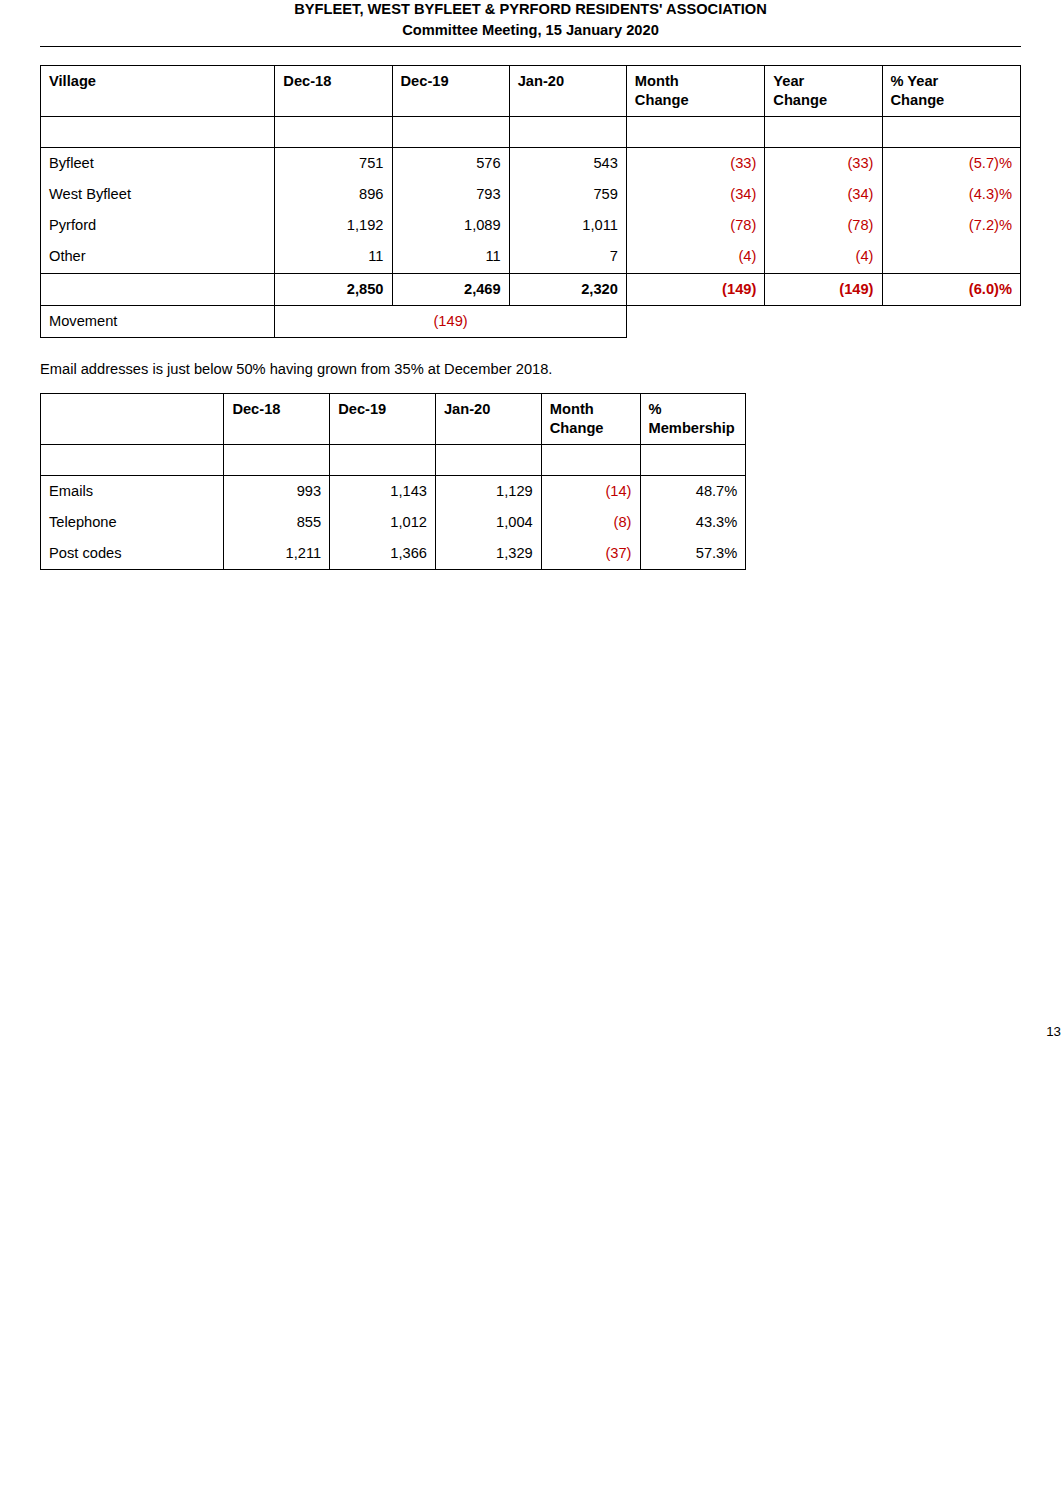BYFLEET, WEST BYFLEET & PYRFORD RESIDENTS' ASSOCIATION
Committee Meeting, 15 January 2020
| Village | Dec-18 | Dec-19 | Jan-20 | Month Change | Year Change | % Year Change |
| --- | --- | --- | --- | --- | --- | --- |
| Byfleet | 751 | 576 | 543 | (33) | (33) | (5.7)% |
| West Byfleet | 896 | 793 | 759 | (34) | (34) | (4.3)% |
| Pyrford | 1,192 | 1,089 | 1,011 | (78) | (78) | (7.2)% |
| Other | 11 | 11 | 7 | (4) | (4) | |
| | 2,850 | 2,469 | 2,320 | (149) | (149) | (6.0)% |
| Movement | (149) | | | |
Email addresses is just below 50% having grown from 35% at December 2018.
| | Dec-18 | Dec-19 | Jan-20 | Month Change | % Membership |
| --- | --- | --- | --- | --- | --- |
| Emails | 993 | 1,143 | 1,129 | (14) | 48.7% |
| Telephone | 855 | 1,012 | 1,004 | (8) | 43.3% |
| Post codes | 1,211 | 1,366 | 1,329 | (37) | 57.3% |
13